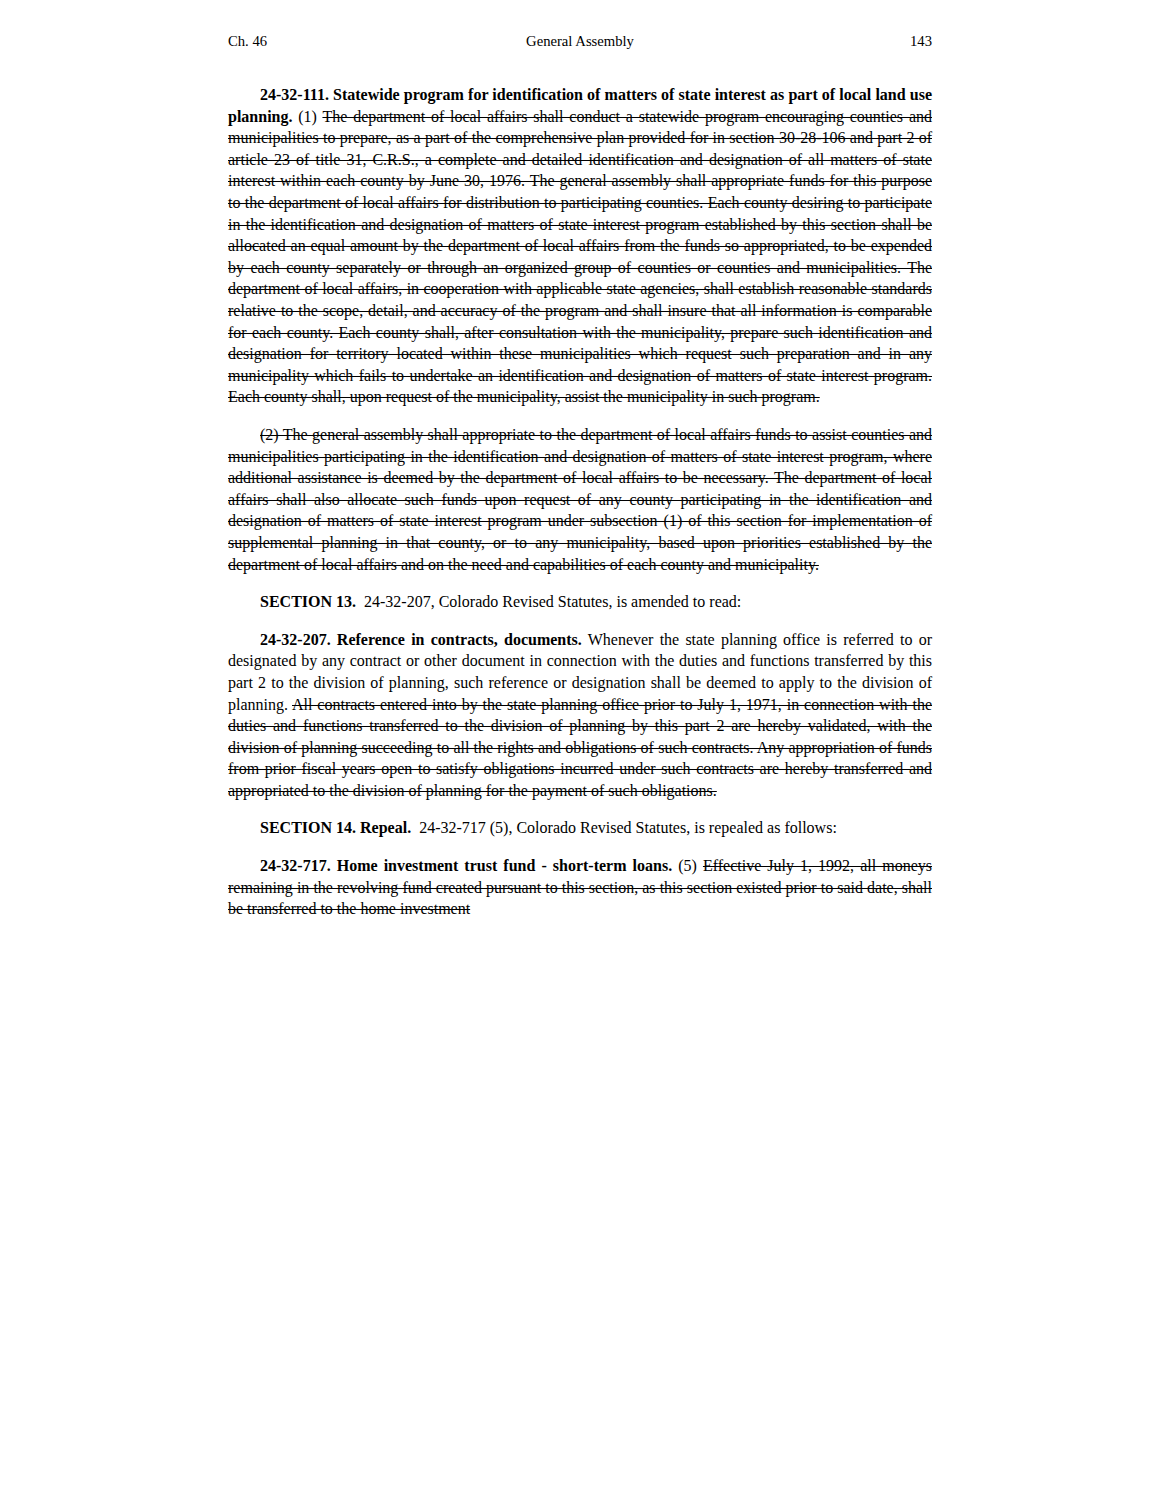Ch. 46
General Assembly
143
24-32-111. Statewide program for identification of matters of state interest as part of local land use planning. (1) The department of local affairs shall conduct a statewide program encouraging counties and municipalities to prepare, as a part of the comprehensive plan provided for in section 30-28-106 and part 2 of article 23 of title 31, C.R.S., a complete and detailed identification and designation of all matters of state interest within each county by June 30, 1976. The general assembly shall appropriate funds for this purpose to the department of local affairs for distribution to participating counties. Each county desiring to participate in the identification and designation of matters of state interest program established by this section shall be allocated an equal amount by the department of local affairs from the funds so appropriated, to be expended by each county separately or through an organized group of counties or counties and municipalities. The department of local affairs, in cooperation with applicable state agencies, shall establish reasonable standards relative to the scope, detail, and accuracy of the program and shall insure that all information is comparable for each county. Each county shall, after consultation with the municipality, prepare such identification and designation for territory located within these municipalities which request such preparation and in any municipality which fails to undertake an identification and designation of matters of state interest program. Each county shall, upon request of the municipality, assist the municipality in such program.
(2) The general assembly shall appropriate to the department of local affairs funds to assist counties and municipalities participating in the identification and designation of matters of state interest program, where additional assistance is deemed by the department of local affairs to be necessary. The department of local affairs shall also allocate such funds upon request of any county participating in the identification and designation of matters of state interest program under subsection (1) of this section for implementation of supplemental planning in that county, or to any municipality, based upon priorities established by the department of local affairs and on the need and capabilities of each county and municipality.
SECTION 13. 24-32-207, Colorado Revised Statutes, is amended to read:
24-32-207. Reference in contracts, documents. Whenever the state planning office is referred to or designated by any contract or other document in connection with the duties and functions transferred by this part 2 to the division of planning, such reference or designation shall be deemed to apply to the division of planning. All contracts entered into by the state planning office prior to July 1, 1971, in connection with the duties and functions transferred to the division of planning by this part 2 are hereby validated, with the division of planning succeeding to all the rights and obligations of such contracts. Any appropriation of funds from prior fiscal years open to satisfy obligations incurred under such contracts are hereby transferred and appropriated to the division of planning for the payment of such obligations.
SECTION 14. Repeal. 24-32-717 (5), Colorado Revised Statutes, is repealed as follows:
24-32-717. Home investment trust fund - short-term loans. (5) Effective July 1, 1992, all moneys remaining in the revolving fund created pursuant to this section, as this section existed prior to said date, shall be transferred to the home investment